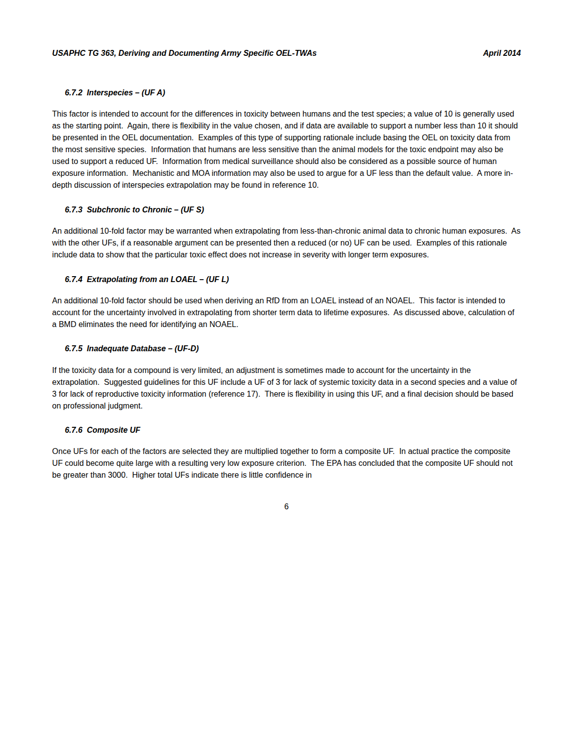USAPHC TG 363, Deriving and Documenting Army Specific OEL-TWAs April 2014
6.7.2 Interspecies – (UF A)
This factor is intended to account for the differences in toxicity between humans and the test species; a value of 10 is generally used as the starting point. Again, there is flexibility in the value chosen, and if data are available to support a number less than 10 it should be presented in the OEL documentation. Examples of this type of supporting rationale include basing the OEL on toxicity data from the most sensitive species. Information that humans are less sensitive than the animal models for the toxic endpoint may also be used to support a reduced UF. Information from medical surveillance should also be considered as a possible source of human exposure information. Mechanistic and MOA information may also be used to argue for a UF less than the default value. A more in-depth discussion of interspecies extrapolation may be found in reference 10.
6.7.3 Subchronic to Chronic – (UF S)
An additional 10-fold factor may be warranted when extrapolating from less-than-chronic animal data to chronic human exposures. As with the other UFs, if a reasonable argument can be presented then a reduced (or no) UF can be used. Examples of this rationale include data to show that the particular toxic effect does not increase in severity with longer term exposures.
6.7.4 Extrapolating from an LOAEL – (UF L)
An additional 10-fold factor should be used when deriving an RfD from an LOAEL instead of an NOAEL. This factor is intended to account for the uncertainty involved in extrapolating from shorter term data to lifetime exposures. As discussed above, calculation of a BMD eliminates the need for identifying an NOAEL.
6.7.5 Inadequate Database – (UF-D)
If the toxicity data for a compound is very limited, an adjustment is sometimes made to account for the uncertainty in the extrapolation. Suggested guidelines for this UF include a UF of 3 for lack of systemic toxicity data in a second species and a value of 3 for lack of reproductive toxicity information (reference 17). There is flexibility in using this UF, and a final decision should be based on professional judgment.
6.7.6 Composite UF
Once UFs for each of the factors are selected they are multiplied together to form a composite UF. In actual practice the composite UF could become quite large with a resulting very low exposure criterion. The EPA has concluded that the composite UF should not be greater than 3000. Higher total UFs indicate there is little confidence in
6